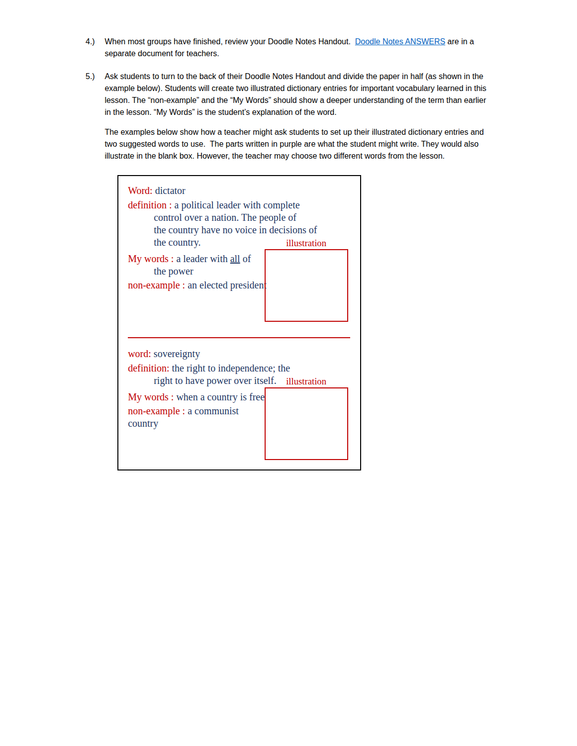4.)
When most groups have finished, review your Doodle Notes Handout. Doodle Notes ANSWERS are in a separate document for teachers.
5.)
Ask students to turn to the back of their Doodle Notes Handout and divide the paper in half (as shown in the example below). Students will create two illustrated dictionary entries for important vocabulary learned in this lesson. The “non-example” and the “My Words” should show a deeper understanding of the term than earlier in the lesson. “My Words” is the student’s explanation of the word.
The examples below show how a teacher might ask students to set up their illustrated dictionary entries and two suggested words to use. The parts written in purple are what the student might write. They would also illustrate in the blank box. However, the teacher may choose two different words from the lesson.
Word: dictator
definition : a political leader with complete control over a nation. The people of the country have no voice in decisions of the country.
illustration
My words : a leader with all of the power
non-example : an elected president
word: sovereignty
definition: the right to independence; the right to have power over itself.
illustration
My words : when a country is free
non-example : a communist country